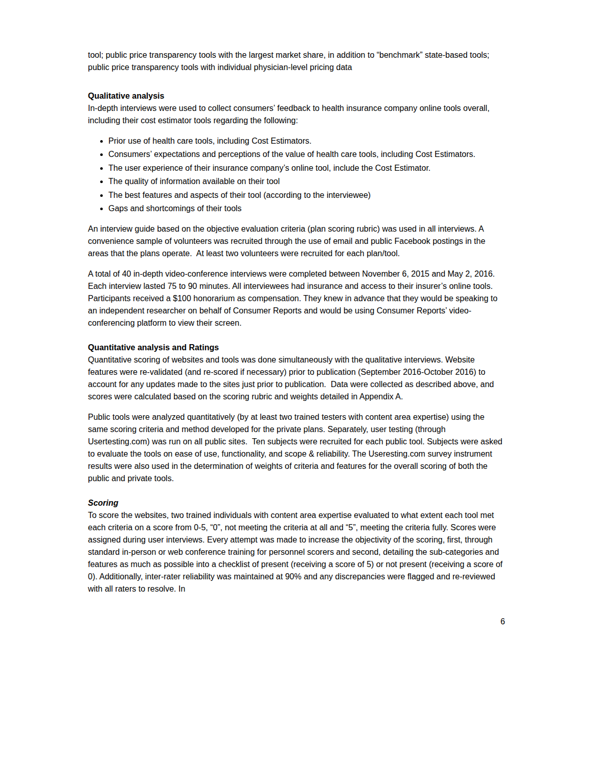tool; public price transparency tools with the largest market share, in addition to “benchmark” state-based tools; public price transparency tools with individual physician-level pricing data
Qualitative analysis
In-depth interviews were used to collect consumers’ feedback to health insurance company online tools overall, including their cost estimator tools regarding the following:
Prior use of health care tools, including Cost Estimators.
Consumers’ expectations and perceptions of the value of health care tools, including Cost Estimators.
The user experience of their insurance company’s online tool, include the Cost Estimator.
The quality of information available on their tool
The best features and aspects of their tool (according to the interviewee)
Gaps and shortcomings of their tools
An interview guide based on the objective evaluation criteria (plan scoring rubric) was used in all interviews. A convenience sample of volunteers was recruited through the use of email and public Facebook postings in the areas that the plans operate. At least two volunteers were recruited for each plan/tool.
A total of 40 in-depth video-conference interviews were completed between November 6, 2015 and May 2, 2016. Each interview lasted 75 to 90 minutes. All interviewees had insurance and access to their insurer’s online tools. Participants received a $100 honorarium as compensation. They knew in advance that they would be speaking to an independent researcher on behalf of Consumer Reports and would be using Consumer Reports’ video-conferencing platform to view their screen.
Quantitative analysis and Ratings
Quantitative scoring of websites and tools was done simultaneously with the qualitative interviews. Website features were re-validated (and re-scored if necessary) prior to publication (September 2016-October 2016) to account for any updates made to the sites just prior to publication. Data were collected as described above, and scores were calculated based on the scoring rubric and weights detailed in Appendix A.
Public tools were analyzed quantitatively (by at least two trained testers with content area expertise) using the same scoring criteria and method developed for the private plans. Separately, user testing (through Usertesting.com) was run on all public sites. Ten subjects were recruited for each public tool. Subjects were asked to evaluate the tools on ease of use, functionality, and scope & reliability. The Useresting.com survey instrument results were also used in the determination of weights of criteria and features for the overall scoring of both the public and private tools.
Scoring
To score the websites, two trained individuals with content area expertise evaluated to what extent each tool met each criteria on a score from 0-5, “0”, not meeting the criteria at all and “5”, meeting the criteria fully. Scores were assigned during user interviews. Every attempt was made to increase the objectivity of the scoring, first, through standard in-person or web conference training for personnel scorers and second, detailing the sub-categories and features as much as possible into a checklist of present (receiving a score of 5) or not present (receiving a score of 0). Additionally, inter-rater reliability was maintained at 90% and any discrepancies were flagged and re-reviewed with all raters to resolve. In
6